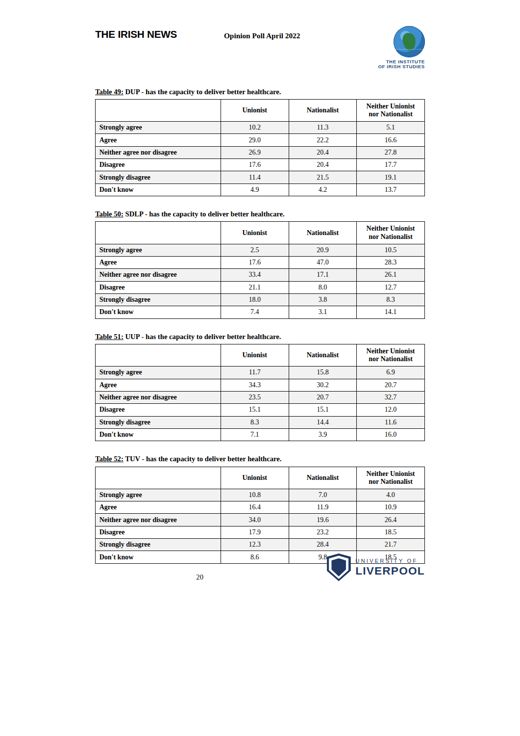THE IRISH NEWS
Opinion Poll April 2022
The Institute of Irish Studies
Table 49: DUP - has the capacity to deliver better healthcare.
| | Unionist | Nationalist | Neither Unionist nor Nationalist |
| --- | --- | --- | --- |
| Strongly agree | 10.2 | 11.3 | 5.1 |
| Agree | 29.0 | 22.2 | 16.6 |
| Neither agree nor disagree | 26.9 | 20.4 | 27.8 |
| Disagree | 17.6 | 20.4 | 17.7 |
| Strongly disagree | 11.4 | 21.5 | 19.1 |
| Don't know | 4.9 | 4.2 | 13.7 |
Table 50: SDLP - has the capacity to deliver better healthcare.
| | Unionist | Nationalist | Neither Unionist nor Nationalist |
| --- | --- | --- | --- |
| Strongly agree | 2.5 | 20.9 | 10.5 |
| Agree | 17.6 | 47.0 | 28.3 |
| Neither agree nor disagree | 33.4 | 17.1 | 26.1 |
| Disagree | 21.1 | 8.0 | 12.7 |
| Strongly disagree | 18.0 | 3.8 | 8.3 |
| Don't know | 7.4 | 3.1 | 14.1 |
Table 51: UUP - has the capacity to deliver better healthcare.
| | Unionist | Nationalist | Neither Unionist nor Nationalist |
| --- | --- | --- | --- |
| Strongly agree | 11.7 | 15.8 | 6.9 |
| Agree | 34.3 | 30.2 | 20.7 |
| Neither agree nor disagree | 23.5 | 20.7 | 32.7 |
| Disagree | 15.1 | 15.1 | 12.0 |
| Strongly disagree | 8.3 | 14.4 | 11.6 |
| Don't know | 7.1 | 3.9 | 16.0 |
Table 52: TUV - has the capacity to deliver better healthcare.
| | Unionist | Nationalist | Neither Unionist nor Nationalist |
| --- | --- | --- | --- |
| Strongly agree | 10.8 | 7.0 | 4.0 |
| Agree | 16.4 | 11.9 | 10.9 |
| Neither agree nor disagree | 34.0 | 19.6 | 26.4 |
| Disagree | 17.9 | 23.2 | 18.5 |
| Strongly disagree | 12.3 | 28.4 | 21.7 |
| Don't know | 8.6 | 9.8 | 18.5 |
20
UNIVERSITY OF LIVERPOOL